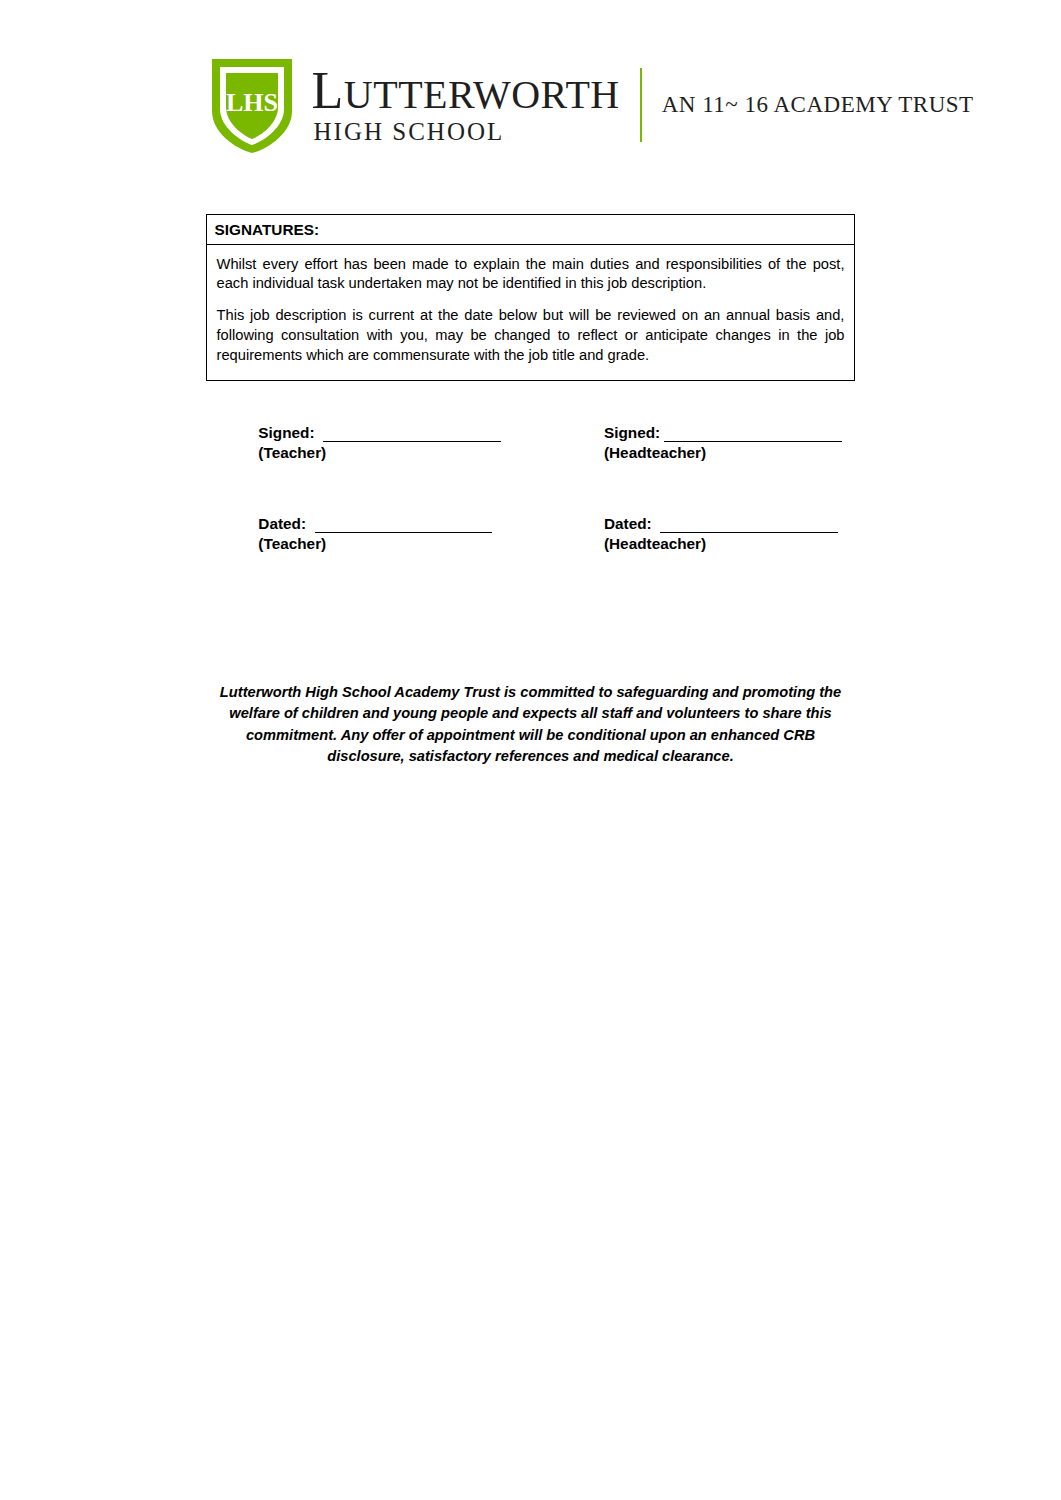LHS
LUTTERWORTH
HIGH SCHOOL
AN 11~ 16 ACADEMY TRUST
SIGNATURES:
Whilst every effort has been made to explain the main duties and responsibilities of the post, each individual task undertaken may not be identified in this job description.
This job description is current at the date below but will be reviewed on an annual basis and, following consultation with you, may be changed to reflect or anticipate changes in the job requirements which are commensurate with the job title and grade.
| Signed: (Teacher) | Signed: (Headteacher) |
| Dated: (Teacher) | Dated: (Headteacher) |
Lutterworth High School Academy Trust is committed to safeguarding and promoting the welfare of children and young people and expects all staff and volunteers to share this commitment. Any offer of appointment will be conditional upon an enhanced CRB disclosure, satisfactory references and medical clearance.